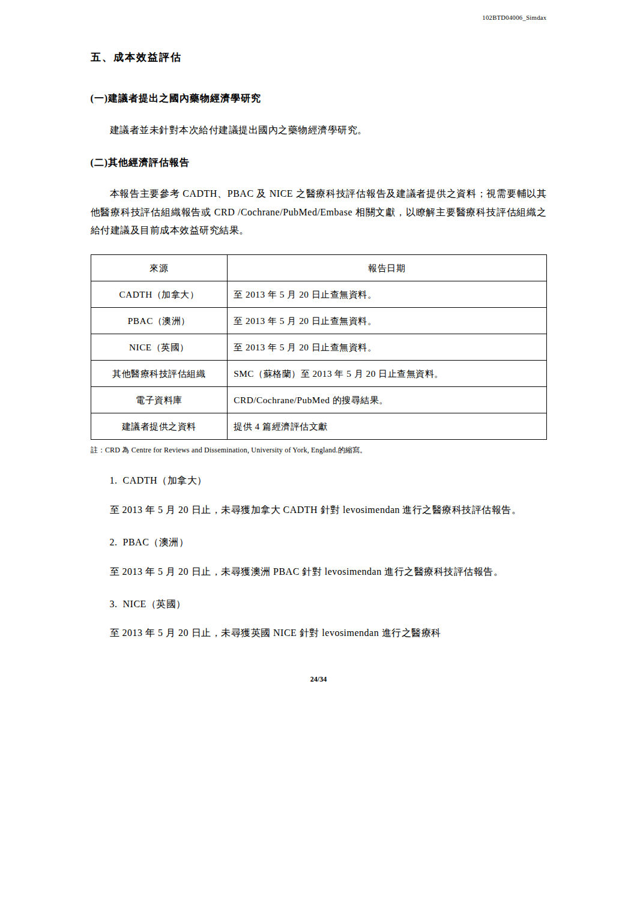102BTD04006_Simdax
五、成本效益評估
(一)建議者提出之國內藥物經濟學研究
建議者並未針對本次給付建議提出國內之藥物經濟學研究。
(二)其他經濟評估報告
本報告主要參考 CADTH、PBAC 及 NICE 之醫療科技評估報告及建議者提供之資料；視需要輔以其他醫療科技評估組織報告或 CRD /Cochrane/PubMed/Embase 相關文獻，以瞭解主要醫療科技評估組織之給付建議及目前成本效益研究結果。
| 來源 | 報告日期 |
| CADTH （加拿大） | 至 2013 年 5 月 20 日止查無資料。 |
| PBAC （澳洲） | 至 2013 年 5 月 20 日止查無資料。 |
| NICE （英國） | 至 2013 年 5 月 20 日止查無資料。 |
| 其他醫療科技評估組織 | SMC （蘇格蘭）至 2013 年 5 月 20 日止查無資料。 |
| 電子資料庫 | CRD/Cochrane/PubMed 的搜尋結果。 |
| 建議者提供之資料 | 提供 4 篇經濟評估文獻 |
註：CRD 為 Centre for Reviews and Dissemination, University of York, England. 的縮寫。
1. CADTH（加拿大）
至 2013 年 5 月 20 日止，未尋獲加拿大 CADTH 針對 levosimendan 進行之醫療科技評估報告。
2. PBAC（澳洲）
至 2013 年 5 月 20 日止，未尋獲澳洲 PBAC 針對 levosimendan 進行之醫療科技評估報告。
3. NICE（英國）
至 2013 年 5 月 20 日止，未尋獲英國 NICE 針對 levosimendan 進行之醫療科
24/34